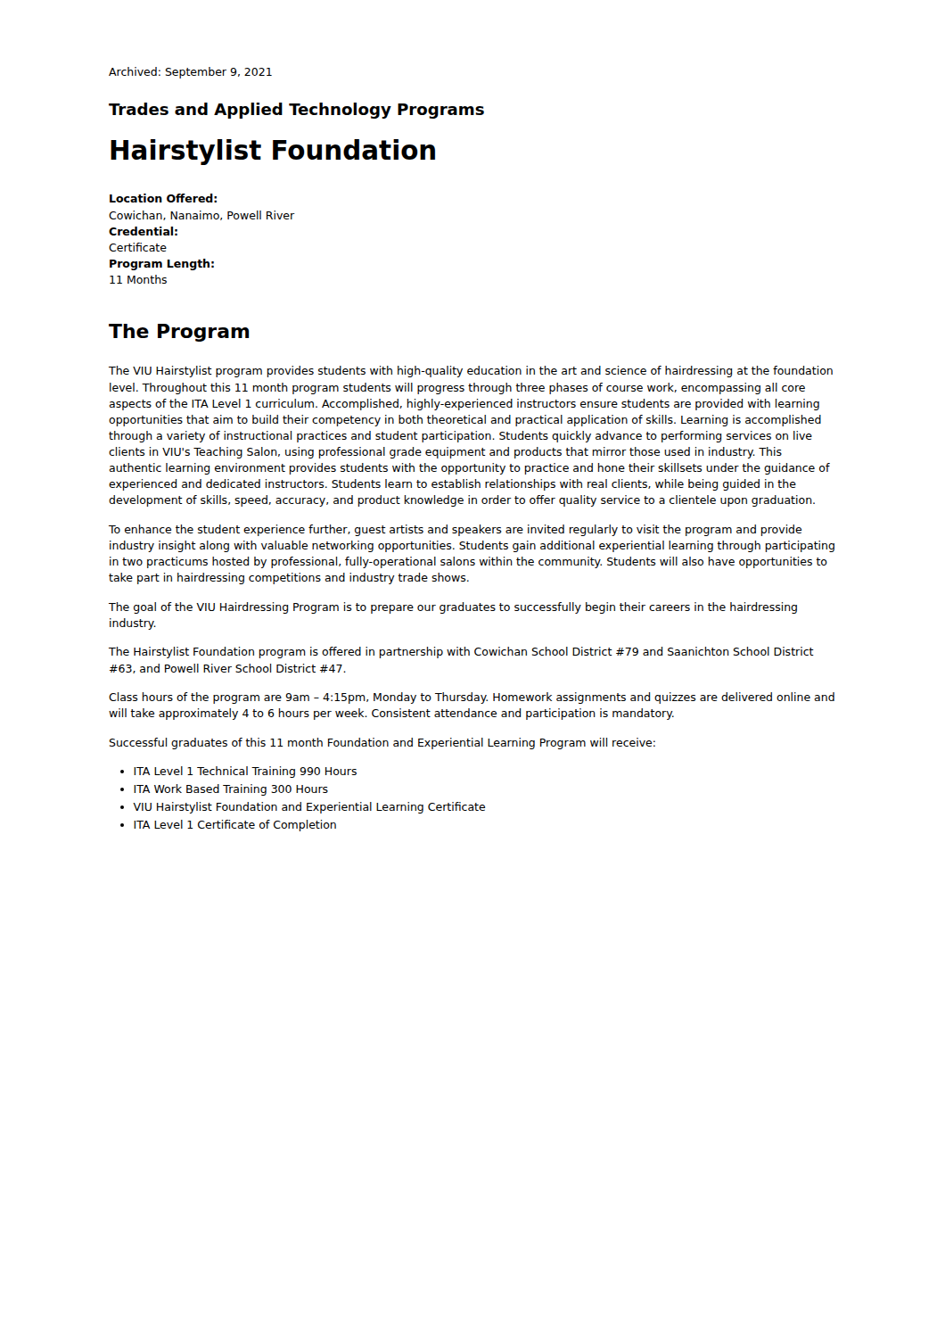Archived: September 9, 2021
Trades and Applied Technology Programs
Hairstylist Foundation
Location Offered:
Cowichan, Nanaimo, Powell River
Credential:
Certificate
Program Length:
11 Months
The Program
The VIU Hairstylist program provides students with high-quality education in the art and science of hairdressing at the foundation level. Throughout this 11 month program students will progress through three phases of course work, encompassing all core aspects of the ITA Level 1 curriculum. Accomplished, highly-experienced instructors ensure students are provided with learning opportunities that aim to build their competency in both theoretical and practical application of skills. Learning is accomplished through a variety of instructional practices and student participation. Students quickly advance to performing services on live clients in VIU's Teaching Salon, using professional grade equipment and products that mirror those used in industry. This authentic learning environment provides students with the opportunity to practice and hone their skillsets under the guidance of experienced and dedicated instructors. Students learn to establish relationships with real clients, while being guided in the development of skills, speed, accuracy, and product knowledge in order to offer quality service to a clientele upon graduation.
To enhance the student experience further, guest artists and speakers are invited regularly to visit the program and provide industry insight along with valuable networking opportunities. Students gain additional experiential learning through participating in two practicums hosted by professional, fully-operational salons within the community. Students will also have opportunities to take part in hairdressing competitions and industry trade shows.
The goal of the VIU Hairdressing Program is to prepare our graduates to successfully begin their careers in the hairdressing industry.
The Hairstylist Foundation program is offered in partnership with Cowichan School District #79 and Saanichton School District #63, and Powell River School District #47.
Class hours of the program are 9am – 4:15pm, Monday to Thursday. Homework assignments and quizzes are delivered online and will take approximately 4 to 6 hours per week. Consistent attendance and participation is mandatory.
Successful graduates of this 11 month Foundation and Experiential Learning Program will receive:
ITA Level 1 Technical Training 990 Hours
ITA Work Based Training 300 Hours
VIU Hairstylist Foundation and Experiential Learning Certificate
ITA Level 1 Certificate of Completion